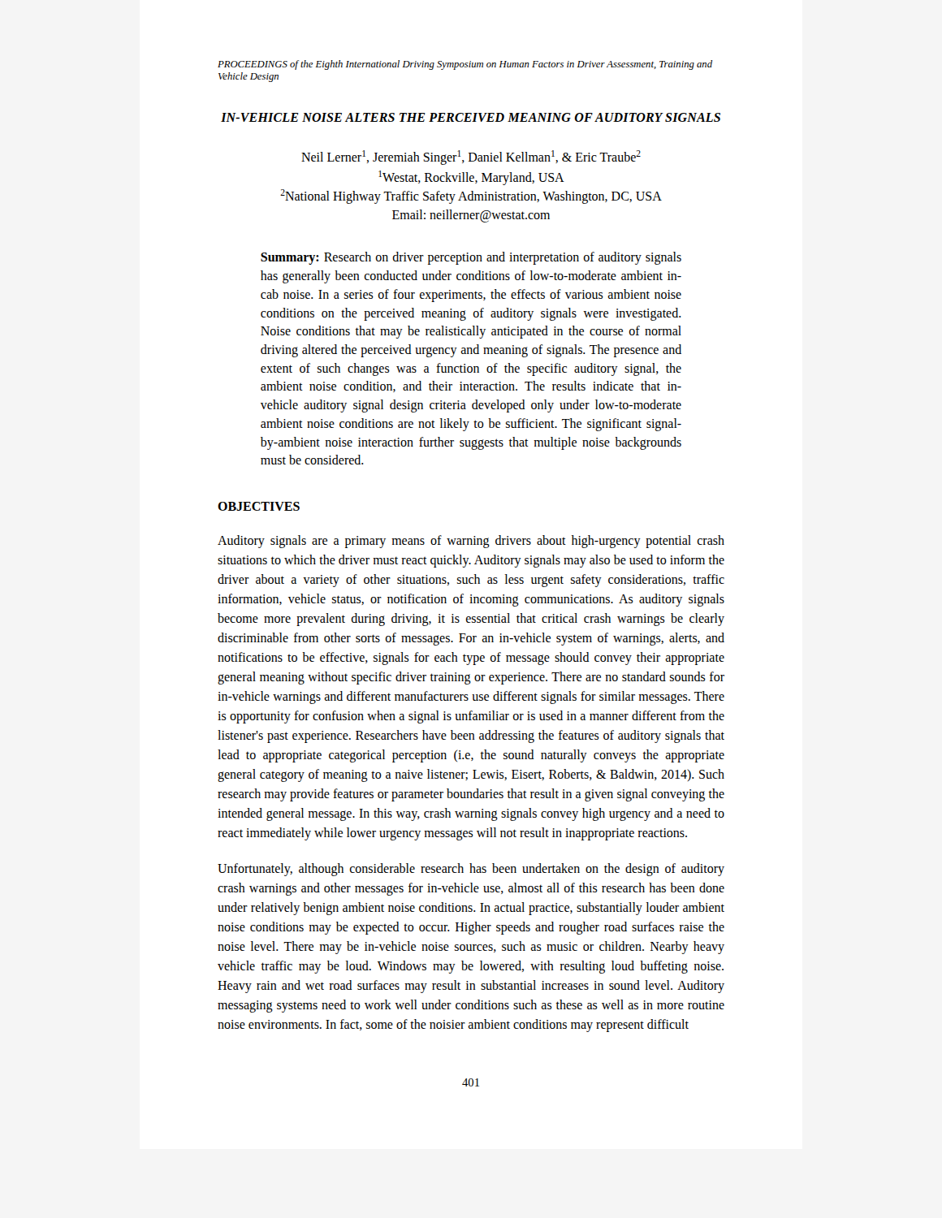PROCEEDINGS of the Eighth International Driving Symposium on Human Factors in Driver Assessment, Training and Vehicle Design
In-Vehicle Noise Alters the Perceived Meaning of Auditory Signals
Neil Lerner1, Jeremiah Singer1, Daniel Kellman1, & Eric Traube2
1Westat, Rockville, Maryland, USA
2National Highway Traffic Safety Administration, Washington, DC, USA
Email: neillerner@westat.com
Summary: Research on driver perception and interpretation of auditory signals has generally been conducted under conditions of low-to-moderate ambient in-cab noise. In a series of four experiments, the effects of various ambient noise conditions on the perceived meaning of auditory signals were investigated. Noise conditions that may be realistically anticipated in the course of normal driving altered the perceived urgency and meaning of signals. The presence and extent of such changes was a function of the specific auditory signal, the ambient noise condition, and their interaction. The results indicate that in-vehicle auditory signal design criteria developed only under low-to-moderate ambient noise conditions are not likely to be sufficient. The significant signal-by-ambient noise interaction further suggests that multiple noise backgrounds must be considered.
Objectives
Auditory signals are a primary means of warning drivers about high-urgency potential crash situations to which the driver must react quickly. Auditory signals may also be used to inform the driver about a variety of other situations, such as less urgent safety considerations, traffic information, vehicle status, or notification of incoming communications. As auditory signals become more prevalent during driving, it is essential that critical crash warnings be clearly discriminable from other sorts of messages. For an in-vehicle system of warnings, alerts, and notifications to be effective, signals for each type of message should convey their appropriate general meaning without specific driver training or experience. There are no standard sounds for in-vehicle warnings and different manufacturers use different signals for similar messages. There is opportunity for confusion when a signal is unfamiliar or is used in a manner different from the listener's past experience. Researchers have been addressing the features of auditory signals that lead to appropriate categorical perception (i.e, the sound naturally conveys the appropriate general category of meaning to a naive listener; Lewis, Eisert, Roberts, & Baldwin, 2014). Such research may provide features or parameter boundaries that result in a given signal conveying the intended general message. In this way, crash warning signals convey high urgency and a need to react immediately while lower urgency messages will not result in inappropriate reactions.
Unfortunately, although considerable research has been undertaken on the design of auditory crash warnings and other messages for in-vehicle use, almost all of this research has been done under relatively benign ambient noise conditions. In actual practice, substantially louder ambient noise conditions may be expected to occur. Higher speeds and rougher road surfaces raise the noise level. There may be in-vehicle noise sources, such as music or children. Nearby heavy vehicle traffic may be loud. Windows may be lowered, with resulting loud buffeting noise. Heavy rain and wet road surfaces may result in substantial increases in sound level. Auditory messaging systems need to work well under conditions such as these as well as in more routine noise environments. In fact, some of the noisier ambient conditions may represent difficult
401